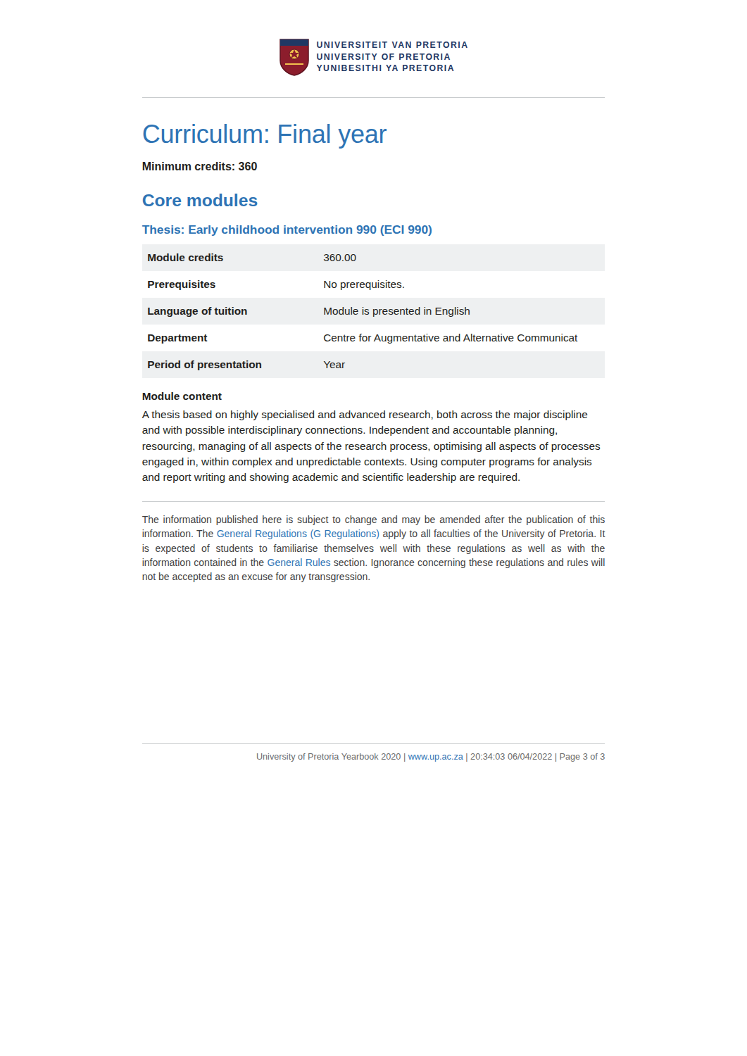Universiteit van Pretoria
University of Pretoria
Yunibesithi ya Pretoria
Curriculum: Final year
Minimum credits: 360
Core modules
Thesis: Early childhood intervention 990 (ECI 990)
| Module credits | 360.00 |
| Prerequisites | No prerequisites. |
| Language of tuition | Module is presented in English |
| Department | Centre for Augmentative and Alternative Communicat |
| Period of presentation | Year |
Module content
A thesis based on highly specialised and advanced research, both across the major discipline and with possible interdisciplinary connections. Independent and accountable planning, resourcing, managing of all aspects of the research process, optimising all aspects of processes engaged in, within complex and unpredictable contexts. Using computer programs for analysis and report writing and showing academic and scientific leadership are required.
The information published here is subject to change and may be amended after the publication of this information. The General Regulations (G Regulations) apply to all faculties of the University of Pretoria. It is expected of students to familiarise themselves well with these regulations as well as with the information contained in the General Rules section. Ignorance concerning these regulations and rules will not be accepted as an excuse for any transgression.
University of Pretoria Yearbook 2020 | www.up.ac.za | 20:34:03 06/04/2022 | Page 3 of 3